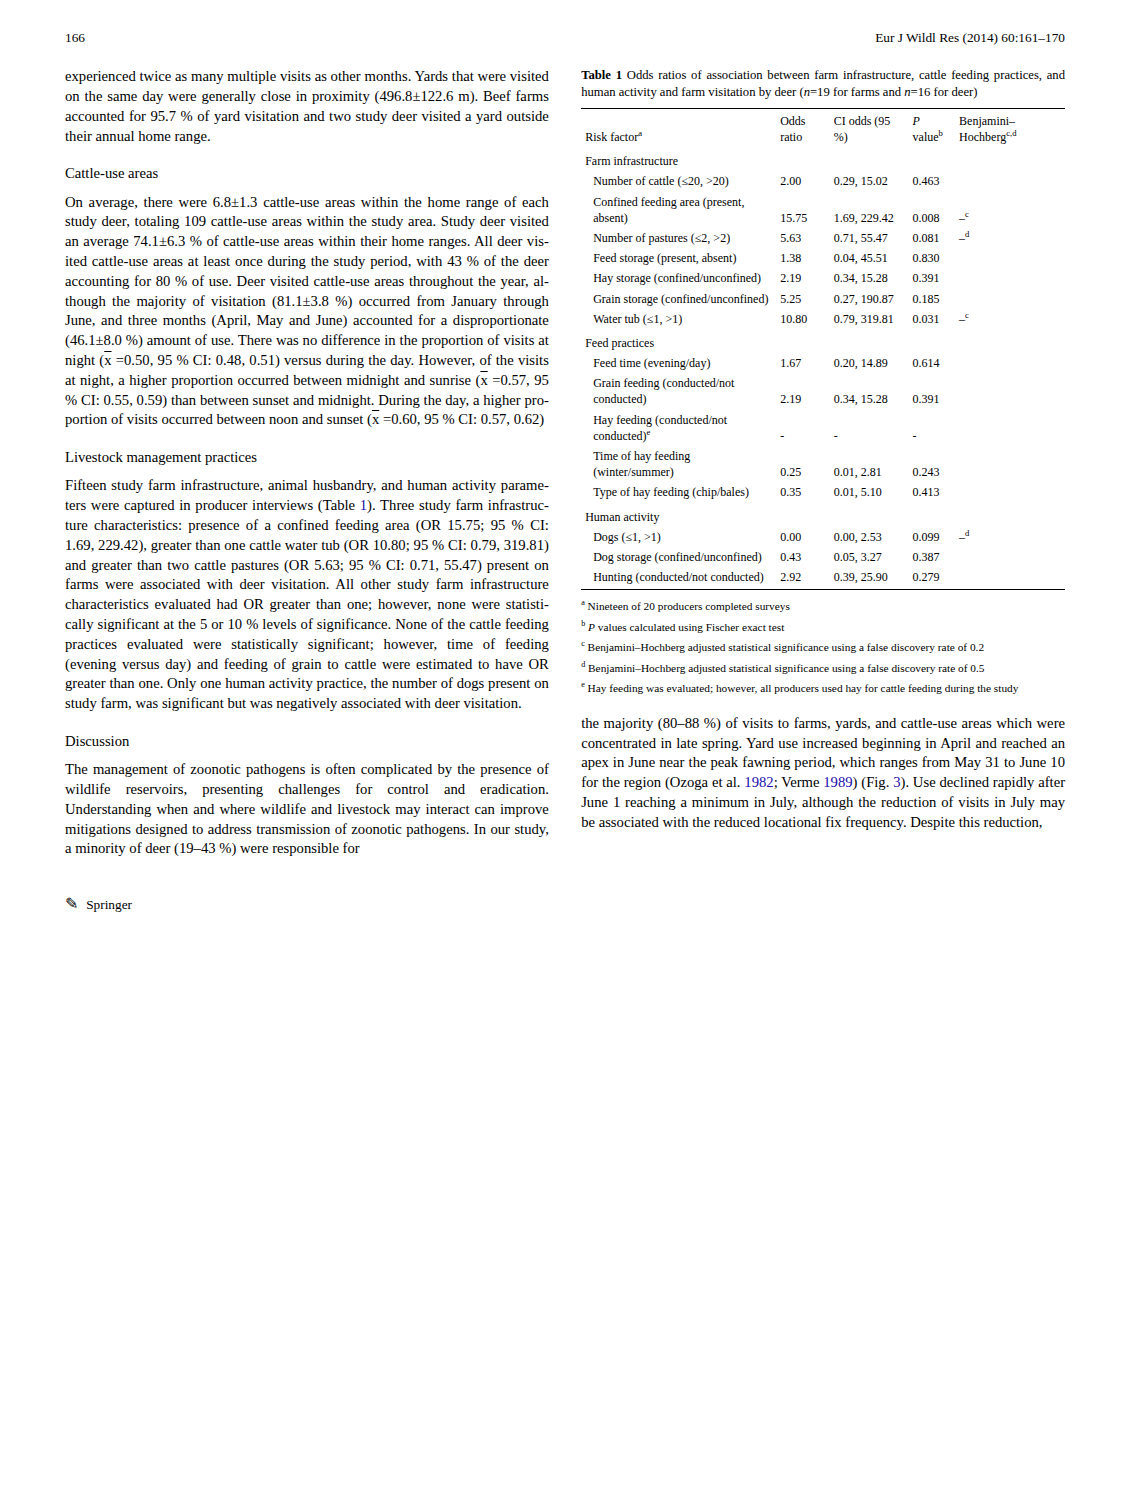166 Eur J Wildl Res (2014) 60:161–170
experienced twice as many multiple visits as other months. Yards that were visited on the same day were generally close in proximity (496.8±122.6 m). Beef farms accounted for 95.7 % of yard visitation and two study deer visited a yard outside their annual home range.
Cattle-use areas
On average, there were 6.8±1.3 cattle-use areas within the home range of each study deer, totaling 109 cattle-use areas within the study area. Study deer visited an average 74.1±6.3 % of cattle-use areas within their home ranges. All deer visited cattle-use areas at least once during the study period, with 43 % of the deer accounting for 80 % of use. Deer visited cattle-use areas throughout the year, although the majority of visitation (81.1±3.8 %) occurred from January through June, and three months (April, May and June) accounted for a disproportionate (46.1±8.0 %) amount of use. There was no difference in the proportion of visits at night (x =0.50, 95 % CI: 0.48, 0.51) versus during the day. However, of the visits at night, a higher proportion occurred between midnight and sunrise (x =0.57, 95 % CI: 0.55, 0.59) than between sunset and midnight. During the day, a higher proportion of visits occurred between noon and sunset (x =0.60, 95 % CI: 0.57, 0.62)
Livestock management practices
Fifteen study farm infrastructure, animal husbandry, and human activity parameters were captured in producer interviews (Table 1). Three study farm infrastructure characteristics: presence of a confined feeding area (OR 15.75; 95 % CI: 1.69, 229.42), greater than one cattle water tub (OR 10.80; 95 % CI: 0.79, 319.81) and greater than two cattle pastures (OR 5.63; 95 % CI: 0.71, 55.47) present on farms were associated with deer visitation. All other study farm infrastructure characteristics evaluated had OR greater than one; however, none were statistically significant at the 5 or 10 % levels of significance. None of the cattle feeding practices evaluated were statistically significant; however, time of feeding (evening versus day) and feeding of grain to cattle were estimated to have OR greater than one. Only one human activity practice, the number of dogs present on study farm, was significant but was negatively associated with deer visitation.
Discussion
The management of zoonotic pathogens is often complicated by the presence of wildlife reservoirs, presenting challenges for control and eradication. Understanding when and where wildlife and livestock may interact can improve mitigations designed to address transmission of zoonotic pathogens. In our study, a minority of deer (19–43 %) were responsible for
✎ Springer
Table 1 Odds ratios of association between farm infrastructure, cattle feeding practices, and human activity and farm visitation by deer (n=19 for farms and n=16 for deer)
| Risk factor a | Odds ratio | CI odds (95 %) | P value b | Benjamini–Hochberg c,d |
| --- | --- | --- | --- | --- |
| Farm infrastructure |
| Number of cattle (≤20, >20) | 2.00 | 0.29, 15.02 | 0.463 | |
| Confined feeding area (present, absent) | 15.75 | 1.69, 229.42 | 0.008 | – c |
| Number of pastures (≤2, >2) | 5.63 | 0.71, 55.47 | 0.081 | – d |
| Feed storage (present, absent) | 1.38 | 0.04, 45.51 | 0.830 | |
| Hay storage (confined/unconfined) | 2.19 | 0.34, 15.28 | 0.391 | |
| Grain storage (confined/unconfined) | 5.25 | 0.27, 190.87 | 0.185 | |
| Water tub (≤1, >1) | 10.80 | 0.79, 319.81 | 0.031 | – c |
| Feed practices |
| Feed time (evening/day) | 1.67 | 0.20, 14.89 | 0.614 | |
| Grain feeding (conducted/not conducted) | 2.19 | 0.34, 15.28 | 0.391 | |
| Hay feeding (conducted/not conducted) e | - | - | - | |
| Time of hay feeding (winter/summer) | 0.25 | 0.01, 2.81 | 0.243 | |
| Type of hay feeding (chip/bales) | 0.35 | 0.01, 5.10 | 0.413 | |
| Human activity |
| Dogs (≤1, >1) | 0.00 | 0.00, 2.53 | 0.099 | – d |
| Dog storage (confined/unconfined) | 0.43 | 0.05, 3.27 | 0.387 | |
| Hunting (conducted/not conducted) | 2.92 | 0.39, 25.90 | 0.279 | |
a Nineteen of 20 producers completed surveys
b P values calculated using Fischer exact test
c Benjamini–Hochberg adjusted statistical significance using a false discovery rate of 0.2
d Benjamini–Hochberg adjusted statistical significance using a false discovery rate of 0.5
e Hay feeding was evaluated; however, all producers used hay for cattle feeding during the study
the majority (80–88 %) of visits to farms, yards, and cattle-use areas which were concentrated in late spring. Yard use increased beginning in April and reached an apex in June near the peak fawning period, which ranges from May 31 to June 10 for the region (Ozoga et al. 1982; Verme 1989) (Fig. 3). Use declined rapidly after June 1 reaching a minimum in July, although the reduction of visits in July may be associated with the reduced locational fix frequency. Despite this reduction,